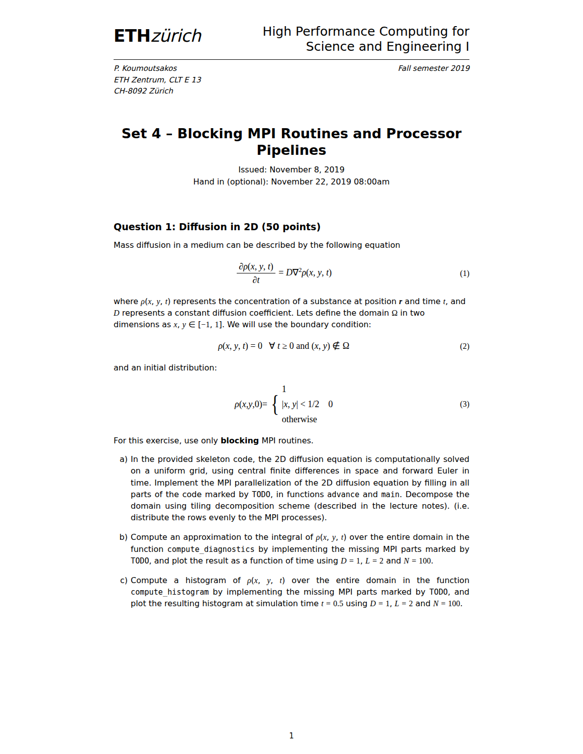ETH zürich
High Performance Computing for
Science and Engineering I
P. Koumoutsakos
ETH Zentrum, CLT E 13
CH-8092 Zürich
Fall semester 2019
Set 4 – Blocking MPI Routines and Processor Pipelines
Issued: November 8, 2019
Hand in (optional): November 22, 2019 08:00am
Question 1: Diffusion in 2D (50 points)
Mass diffusion in a medium can be described by the following equation
∂ρ(x, y, t) ∂t = D∇2ρ(x, y, t)
(1)
where ρ(x, y, t) represents the concentration of a substance at position r and time t, and D represents a constant diffusion coefficient. Lets define the domain Ω in two dimensions as x, y ∈ [−1, 1]. We will use the boundary condition:
ρ(x, y, t) = 0 ∀ t ≥ 0 and (x, y) ∉ Ω
(2)
and an initial distribution:
ρ(x, y, 0) = { 1 |x, y| < 1/2 0 otherwise
(3)
For this exercise, use only blocking MPI routines.
In the provided skeleton code, the 2D diffusion equation is computationally solved on a uniform grid, using central finite differences in space and forward Euler in time. Implement the MPI parallelization of the 2D diffusion equation by filling in all parts of the code marked by TODO, in functions advance and main. Decompose the domain using tiling decomposition scheme (described in the lecture notes). (i.e. distribute the rows evenly to the MPI processes).
Compute an approximation to the integral of ρ(x, y, t) over the entire domain in the function compute_diagnostics by implementing the missing MPI parts marked by TODO, and plot the result as a function of time using D = 1, L = 2 and N = 100.
Compute a histogram of ρ(x, y, t) over the entire domain in the function compute_histogram by implementing the missing MPI parts marked by TODO, and plot the resulting histogram at simulation time t = 0.5 using D = 1, L = 2 and N = 100.
1